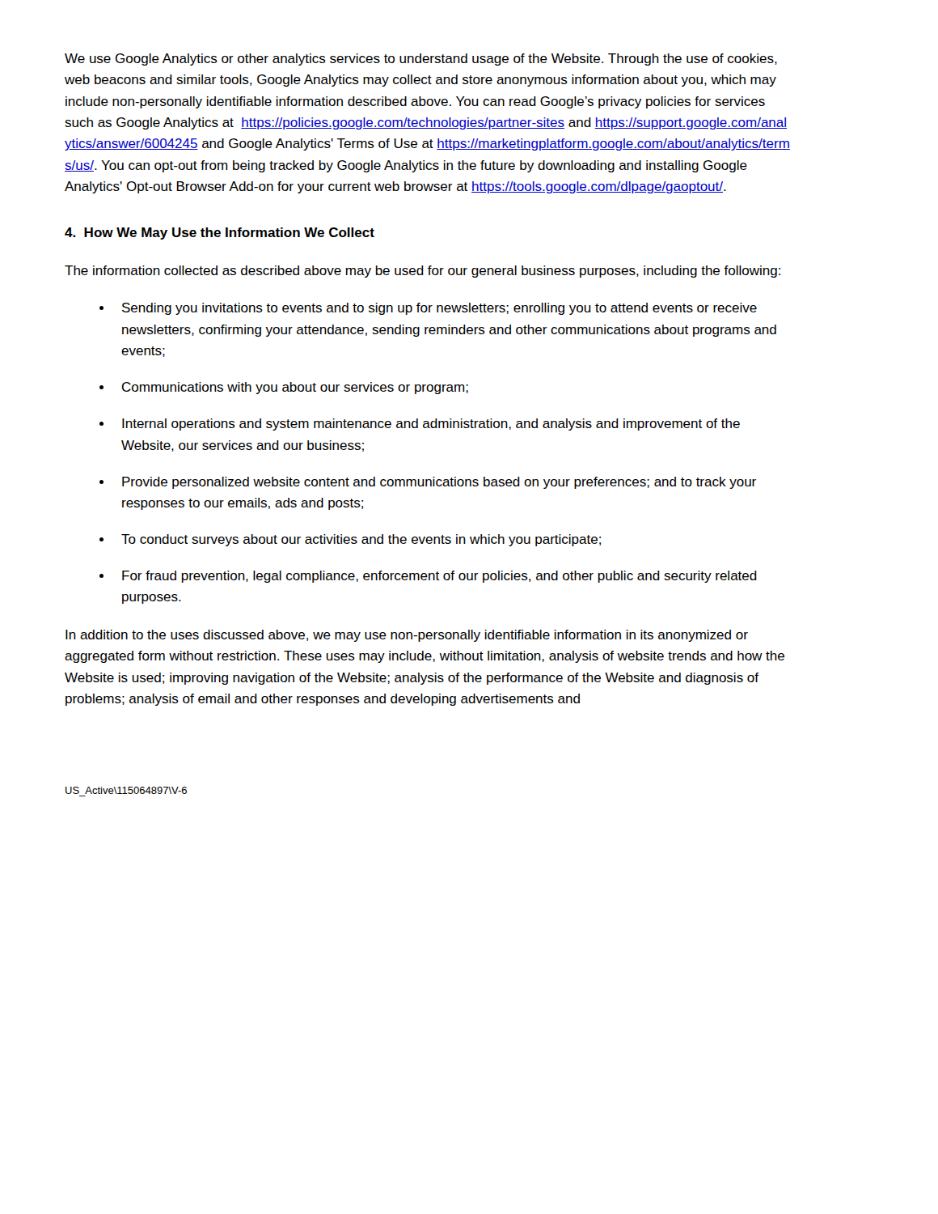We use Google Analytics or other analytics services to understand usage of the Website. Through the use of cookies, web beacons and similar tools, Google Analytics may collect and store anonymous information about you, which may include non-personally identifiable information described above. You can read Google’s privacy policies for services such as Google Analytics at https://policies.google.com/technologies/partner-sites and https://support.google.com/analytics/answer/6004245 and Google Analytics' Terms of Use at https://marketingplatform.google.com/about/analytics/terms/us/. You can opt-out from being tracked by Google Analytics in the future by downloading and installing Google Analytics' Opt-out Browser Add-on for your current web browser at https://tools.google.com/dlpage/gaoptout/.
4. How We May Use the Information We Collect
The information collected as described above may be used for our general business purposes, including the following:
Sending you invitations to events and to sign up for newsletters; enrolling you to attend events or receive newsletters, confirming your attendance, sending reminders and other communications about programs and events;
Communications with you about our services or program;
Internal operations and system maintenance and administration, and analysis and improvement of the Website, our services and our business;
Provide personalized website content and communications based on your preferences; and to track your responses to our emails, ads and posts;
To conduct surveys about our activities and the events in which you participate;
For fraud prevention, legal compliance, enforcement of our policies, and other public and security related purposes.
In addition to the uses discussed above, we may use non-personally identifiable information in its anonymized or aggregated form without restriction. These uses may include, without limitation, analysis of website trends and how the Website is used; improving navigation of the Website; analysis of the performance of the Website and diagnosis of problems; analysis of email and other responses and developing advertisements and
US_Active\115064897\V-6